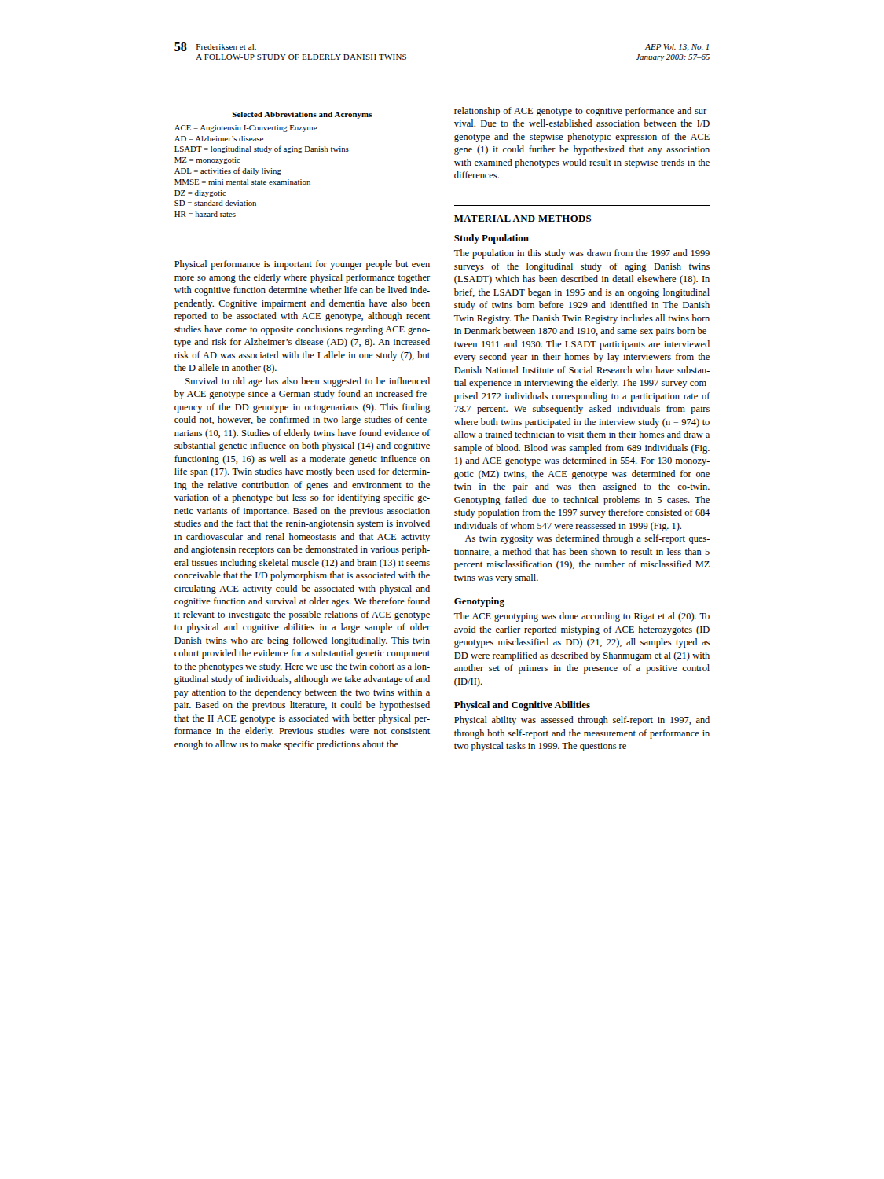58
Frederiksen et al.
A follow-up study of elderly Danish twins
AEP Vol. 13, No. 1
January 2003: 57–65
Selected Abbreviations and Acronyms
ACE = Angiotensin I-Converting Enzyme
AD = Alzheimer’s disease
LSADT = longitudinal study of aging Danish twins
MZ = monozygotic
ADL = activities of daily living
MMSE = mini mental state examination
DZ = dizygotic
SD = standard deviation
HR = hazard rates
Physical performance is important for younger people but even more so among the elderly where physical performance together with cognitive function determine whether life can be lived independently. Cognitive impairment and dementia have also been reported to be associated with ACE genotype, although recent studies have come to opposite conclusions regarding ACE genotype and risk for Alzheimer’s disease (AD) (7, 8). An increased risk of AD was associated with the I allele in one study (7), but the D allele in another (8).
Survival to old age has also been suggested to be influenced by ACE genotype since a German study found an increased frequency of the DD genotype in octogenarians (9). This finding could not, however, be confirmed in two large studies of centenarians (10, 11). Studies of elderly twins have found evidence of substantial genetic influence on both physical (14) and cognitive functioning (15, 16) as well as a moderate genetic influence on life span (17). Twin studies have mostly been used for determining the relative contribution of genes and environment to the variation of a phenotype but less so for identifying specific genetic variants of importance. Based on the previous association studies and the fact that the renin-angiotensin system is involved in cardiovascular and renal homeostasis and that ACE activity and angiotensin receptors can be demonstrated in various peripheral tissues including skeletal muscle (12) and brain (13) it seems conceivable that the I/D polymorphism that is associated with the circulating ACE activity could be associated with physical and cognitive function and survival at older ages. We therefore found it relevant to investigate the possible relations of ACE genotype to physical and cognitive abilities in a large sample of older Danish twins who are being followed longitudinally. This twin cohort provided the evidence for a substantial genetic component to the phenotypes we study. Here we use the twin cohort as a longitudinal study of individuals, although we take advantage of and pay attention to the dependency between the two twins within a pair. Based on the previous literature, it could be hypothesised that the II ACE genotype is associated with better physical performance in the elderly. Previous studies were not consistent enough to allow us to make specific predictions about the
relationship of ACE genotype to cognitive performance and survival. Due to the well-established association between the I/D genotype and the stepwise phenotypic expression of the ACE gene (1) it could further be hypothesized that any association with examined phenotypes would result in stepwise trends in the differences.
Material and Methods
Study Population
The population in this study was drawn from the 1997 and 1999 surveys of the longitudinal study of aging Danish twins (LSADT) which has been described in detail elsewhere (18). In brief, the LSADT began in 1995 and is an ongoing longitudinal study of twins born before 1929 and identified in The Danish Twin Registry. The Danish Twin Registry includes all twins born in Denmark between 1870 and 1910, and same-sex pairs born between 1911 and 1930. The LSADT participants are interviewed every second year in their homes by lay interviewers from the Danish National Institute of Social Research who have substantial experience in interviewing the elderly. The 1997 survey comprised 2172 individuals corresponding to a participation rate of 78.7 percent. We subsequently asked individuals from pairs where both twins participated in the interview study (n = 974) to allow a trained technician to visit them in their homes and draw a sample of blood. Blood was sampled from 689 individuals (Fig. 1) and ACE genotype was determined in 554. For 130 monozygotic (MZ) twins, the ACE genotype was determined for one twin in the pair and was then assigned to the co-twin. Genotyping failed due to technical problems in 5 cases. The study population from the 1997 survey therefore consisted of 684 individuals of whom 547 were reassessed in 1999 (Fig. 1).
As twin zygosity was determined through a self-report questionnaire, a method that has been shown to result in less than 5 percent misclassification (19), the number of misclassified MZ twins was very small.
Genotyping
The ACE genotyping was done according to Rigat et al (20). To avoid the earlier reported mistyping of ACE heterozygotes (ID genotypes misclassified as DD) (21, 22), all samples typed as DD were reamplified as described by Shanmugam et al (21) with another set of primers in the presence of a positive control (ID/II).
Physical and Cognitive Abilities
Physical ability was assessed through self-report in 1997, and through both self-report and the measurement of performance in two physical tasks in 1999. The questions re-